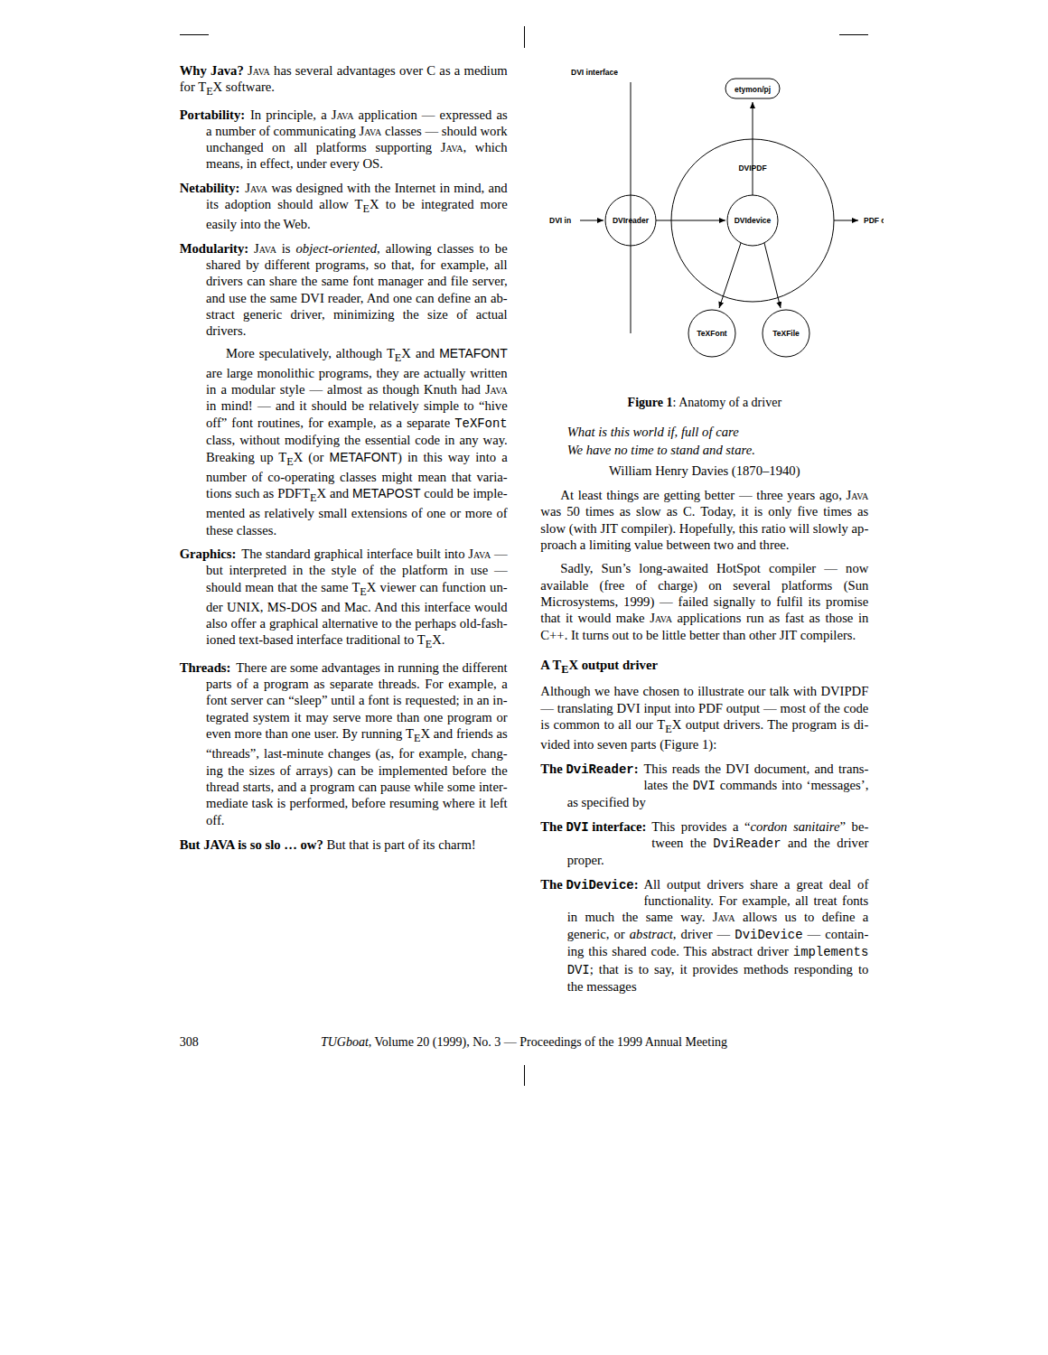Why Java? Java has several advantages over C as a medium for TEX software.
Portability:
In principle, a Java application — expressed as a number of communicating Java classes — should work unchanged on all platforms supporting Java, which means, in effect, under every OS.
Netability:
Java was designed with the Internet in mind, and its adoption should allow TEX to be integrated more easily into the Web.
Modularity:
Java is object-oriented, allowing classes to be shared by different programs, so that, for example, all drivers can share the same font manager and file server, and use the same DVI reader, And one can define an abstract generic driver, minimizing the size of actual drivers.
More speculatively, although TEX and METAFONT are large monolithic programs, they are actually written in a modular style — almost as though Knuth had Java in mind! — and it should be relatively simple to “hive off” font routines, for example, as a separate TeXFont class, without modifying the essential code in any way. Breaking up TEX (or METAFONT) in this way into a number of co-operating classes might mean that variations such as PDFTEX and METAPOST could be implemented as relatively small extensions of one or more of these classes.
Graphics:
The standard graphical interface built into Java — but interpreted in the style of the platform in use — should mean that the same TEX viewer can function under UNIX, MS-DOS and Mac. And this interface would also offer a graphical alternative to the perhaps old-fashioned text-based interface traditional to TEX.
Threads:
There are some advantages in running the different parts of a program as separate threads. For example, a font server can “sleep” until a font is requested; in an integrated system it may serve more than one program or even more than one user. By running TEX and friends as “threads”, last-minute changes (as, for example, changing the sizes of arrays) can be implemented before the thread starts, and a program can pause while some intermediate task is performed, before resuming where it left off.
But JAVA is so slo … ow? But that is part of its charm!
DVI interface etymon/pj DVIPDF DVIreader DVIdevice DVI in PDF out TeXFont TeXFile
Figure 1: Anatomy of a driver
What is this world if, full of care
We have no time to stand and stare.
William Henry Davies (1870–1940)
At least things are getting better — three years ago, Java was 50 times as slow as C. Today, it is only five times as slow (with JIT compiler). Hopefully, this ratio will slowly approach a limiting value between two and three.
Sadly, Sun’s long-awaited HotSpot compiler — now available (free of charge) on several platforms (Sun Microsystems, 1999) — failed signally to fulfil its promise that it would make Java applications run as fast as those in C++. It turns out to be little better than other JIT compilers.
A TEX output driver
Although we have chosen to illustrate our talk with DVIPDF — translating DVI input into PDF output — most of the code is common to all our TEX output drivers. The program is divided into seven parts (Figure 1):
The DviReader:
This reads the DVI document, and translates the DVI commands into ‘messages’, as specified by
The DVI interface:
This provides a “cordon sanitaire” between the DviReader and the driver proper.
The DviDevice:
All output drivers share a great deal of functionality. For example, all treat fonts in much the same way. Java allows us to define a generic, or abstract, driver — DviDevice — containing this shared code. This abstract driver implements DVI; that is to say, it provides methods responding to the messages
308
TUGboat, Volume 20 (1999), No. 3 — Proceedings of the 1999 Annual Meeting